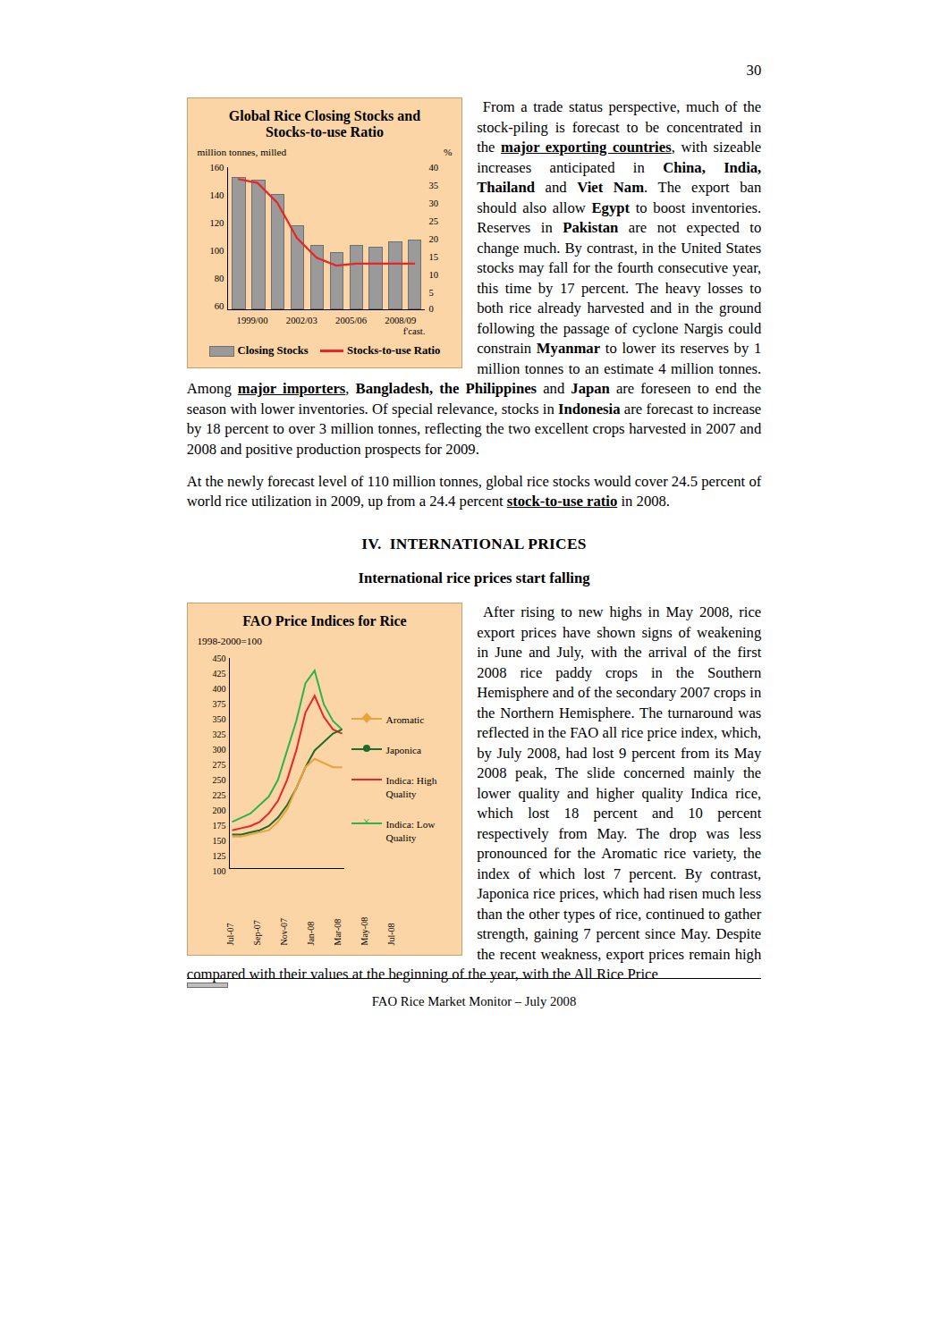30
Global Rice Closing Stocks and
Stocks-to-use Ratio
million tonnes, milled %
160
140
120
100
80
60
40
35
30
25
20
15
10
5
0
1999/00 2002/03 2005/06 2008/09
f'cast.
Closing Stocks Stocks-to-use Ratio
From a trade status perspective, much of the stock-piling is forecast to be concentrated in the major exporting countries, with sizeable increases anticipated in China, India, Thailand and Viet Nam. The export ban should also allow Egypt to boost inventories. Reserves in Pakistan are not expected to change much. By contrast, in the United States stocks may fall for the fourth consecutive year, this time by 17 percent. The heavy losses to both rice already harvested and in the ground following the passage of cyclone Nargis could constrain Myanmar to lower its reserves by 1 million tonnes to an estimate 4 million tonnes. Among major importers, Bangladesh, the Philippines and Japan are foreseen to end the season with lower inventories. Of special relevance, stocks in Indonesia are forecast to increase by 18 percent to over 3 million tonnes, reflecting the two excellent crops harvested in 2007 and 2008 and positive production prospects for 2009.
At the newly forecast level of 110 million tonnes, global rice stocks would cover 24.5 percent of world rice utilization in 2009, up from a 24.4 percent stock-to-use ratio in 2008.
IV. INTERNATIONAL PRICES
International rice prices start falling
FAO Price Indices for Rice
1998-2000=100
450
425
400
375
350
325
300
275
250
225
200
175
150
125
100
Jul-07
Sep-07
Nov-07
Jan-08
Mar-08
May-08
Jul-08
Aromatic
Japonica
Indica: High Quality
×Indica: Low Quality
After rising to new highs in May 2008, rice export prices have shown signs of weakening in June and July, with the arrival of the first 2008 rice paddy crops in the Southern Hemisphere and of the secondary 2007 crops in the Northern Hemisphere. The turnaround was reflected in the FAO all rice price index, which, by July 2008, had lost 9 percent from its May 2008 peak, The slide concerned mainly the lower quality and higher quality Indica rice, which lost 18 percent and 10 percent respectively from May. The drop was less pronounced for the Aromatic rice variety, the index of which lost 7 percent. By contrast, Japonica rice prices, which had risen much less than the other types of rice, continued to gather strength, gaining 7 percent since May. Despite the recent weakness, export prices remain high compared with their values at the beginning of the year, with the All Rice Price
FAO Rice Market Monitor – July 2008